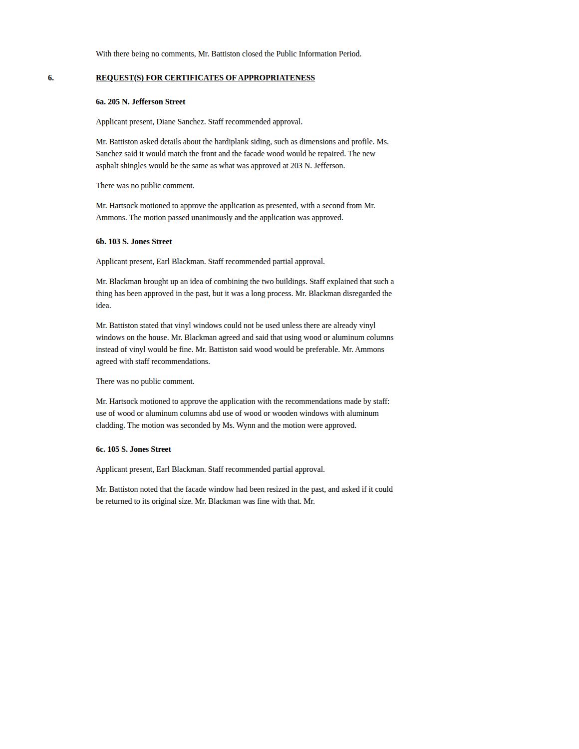With there being no comments, Mr. Battiston closed the Public Information Period.
6. REQUEST(S) FOR CERTIFICATES OF APPROPRIATENESS
6a. 205 N. Jefferson Street
Applicant present, Diane Sanchez. Staff recommended approval.
Mr. Battiston asked details about the hardiplank siding, such as dimensions and profile. Ms. Sanchez said it would match the front and the facade wood would be repaired. The new asphalt shingles would be the same as what was approved at 203 N. Jefferson.
There was no public comment.
Mr. Hartsock motioned to approve the application as presented, with a second from Mr. Ammons. The motion passed unanimously and the application was approved.
6b. 103 S. Jones Street
Applicant present, Earl Blackman. Staff recommended partial approval.
Mr. Blackman brought up an idea of combining the two buildings. Staff explained that such a thing has been approved in the past, but it was a long process. Mr. Blackman disregarded the idea.
Mr. Battiston stated that vinyl windows could not be used unless there are already vinyl windows on the house. Mr. Blackman agreed and said that using wood or aluminum columns instead of vinyl would be fine. Mr. Battiston said wood would be preferable. Mr. Ammons agreed with staff recommendations.
There was no public comment.
Mr. Hartsock motioned to approve the application with the recommendations made by staff: use of wood or aluminum columns abd use of wood or wooden windows with aluminum cladding. The motion was seconded by Ms. Wynn and the motion were approved.
6c. 105 S. Jones Street
Applicant present, Earl Blackman. Staff recommended partial approval.
Mr. Battiston noted that the facade window had been resized in the past, and asked if it could be returned to its original size. Mr. Blackman was fine with that. Mr.